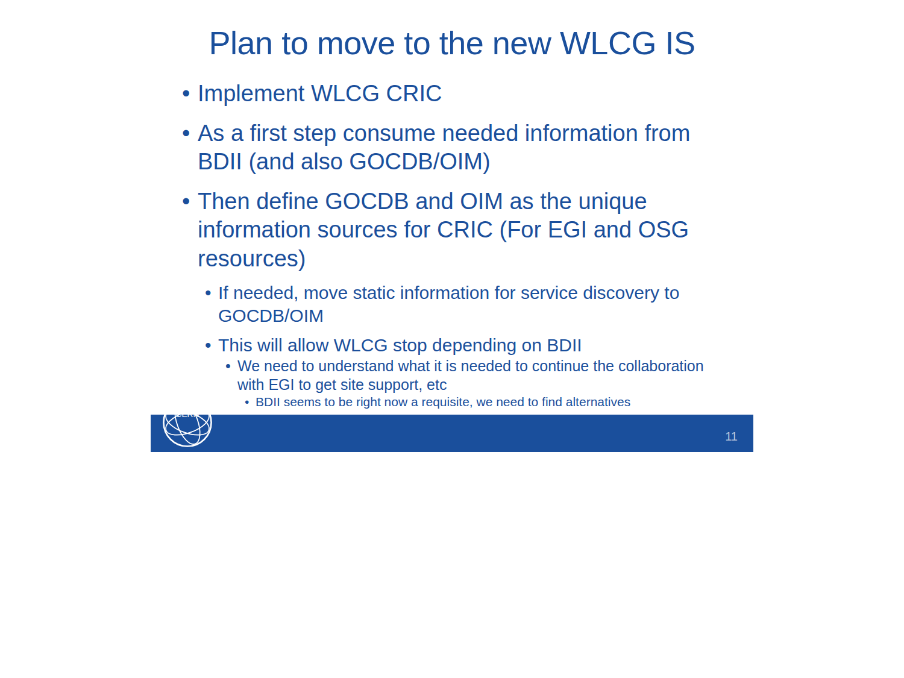Plan to move to the new WLCG IS
Implement WLCG CRIC
As a first step consume needed information from BDII (and also GOCDB/OIM)
Then define GOCDB and OIM as the unique information sources for CRIC (For EGI and OSG resources)
If needed, move static information for service discovery to GOCDB/OIM
This will allow WLCG stop depending on BDII
We need to understand what it is needed to continue the collaboration with EGI to get site support, etc
BDII seems to be right now a requisite, we need to find alternatives
CERN
11